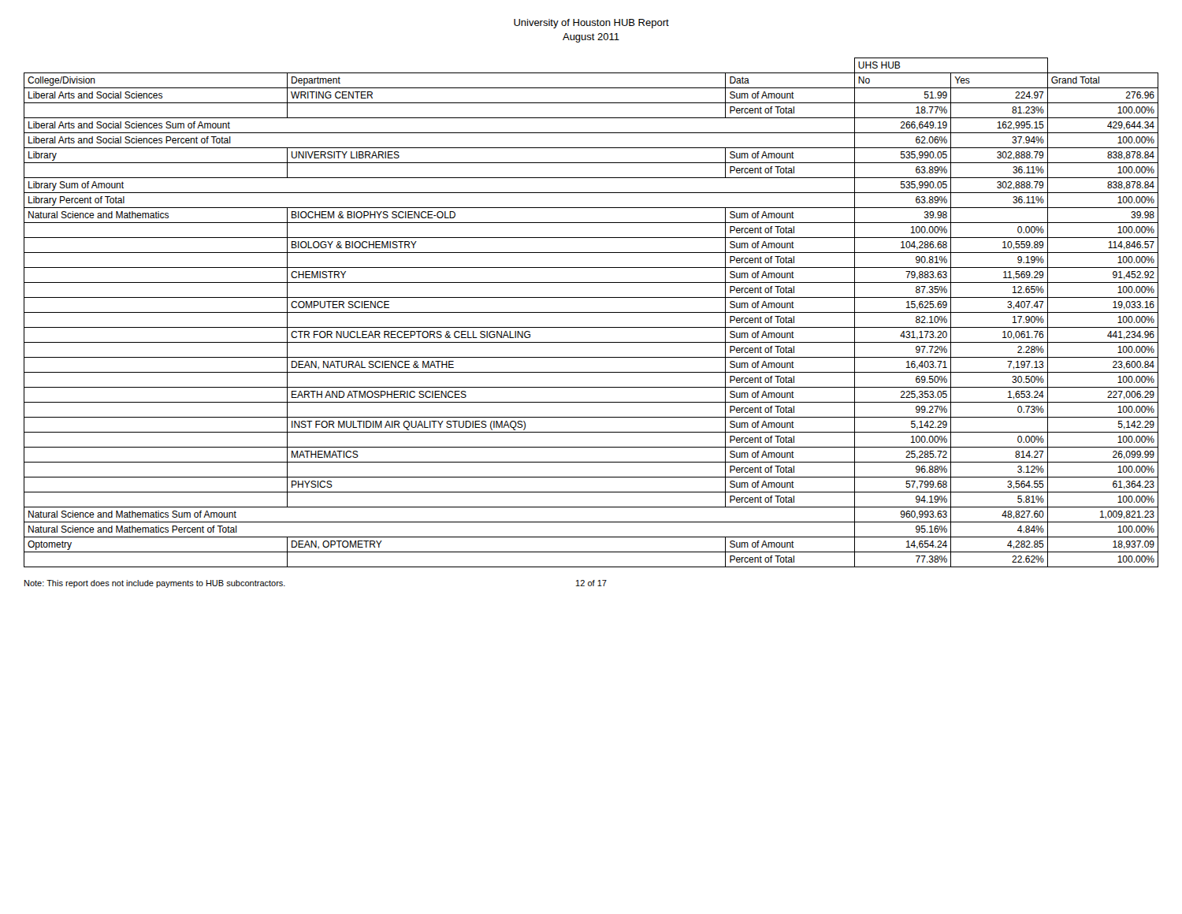University of Houston HUB Report
August 2011
| | | | UHS HUB | |
| --- | --- | --- | --- | --- |
| College/Division | Department | Data | No | Yes | Grand Total |
| Liberal Arts and Social Sciences | WRITING CENTER | Sum of Amount | 51.99 | 224.97 | 276.96 |
| | | Percent of Total | 18.77% | 81.23% | 100.00% |
| Liberal Arts and Social Sciences Sum of Amount | 266,649.19 | 162,995.15 | 429,644.34 |
| Liberal Arts and Social Sciences Percent of Total | 62.06% | 37.94% | 100.00% |
| Library | UNIVERSITY LIBRARIES | Sum of Amount | 535,990.05 | 302,888.79 | 838,878.84 |
| | | Percent of Total | 63.89% | 36.11% | 100.00% |
| Library Sum of Amount | 535,990.05 | 302,888.79 | 838,878.84 |
| Library Percent of Total | 63.89% | 36.11% | 100.00% |
| Natural Science and Mathematics | BIOCHEM & BIOPHYS SCIENCE-OLD | Sum of Amount | 39.98 | | 39.98 |
| | | Percent of Total | 100.00% | 0.00% | 100.00% |
| | BIOLOGY & BIOCHEMISTRY | Sum of Amount | 104,286.68 | 10,559.89 | 114,846.57 |
| | | Percent of Total | 90.81% | 9.19% | 100.00% |
| | CHEMISTRY | Sum of Amount | 79,883.63 | 11,569.29 | 91,452.92 |
| | | Percent of Total | 87.35% | 12.65% | 100.00% |
| | COMPUTER SCIENCE | Sum of Amount | 15,625.69 | 3,407.47 | 19,033.16 |
| | | Percent of Total | 82.10% | 17.90% | 100.00% |
| | CTR FOR NUCLEAR RECEPTORS & CELL SIGNALING | Sum of Amount | 431,173.20 | 10,061.76 | 441,234.96 |
| | | Percent of Total | 97.72% | 2.28% | 100.00% |
| | DEAN, NATURAL SCIENCE & MATHE | Sum of Amount | 16,403.71 | 7,197.13 | 23,600.84 |
| | | Percent of Total | 69.50% | 30.50% | 100.00% |
| | EARTH AND ATMOSPHERIC SCIENCES | Sum of Amount | 225,353.05 | 1,653.24 | 227,006.29 |
| | | Percent of Total | 99.27% | 0.73% | 100.00% |
| | INST FOR MULTIDIM AIR QUALITY STUDIES (IMAQS) | Sum of Amount | 5,142.29 | | 5,142.29 |
| | | Percent of Total | 100.00% | 0.00% | 100.00% |
| | MATHEMATICS | Sum of Amount | 25,285.72 | 814.27 | 26,099.99 |
| | | Percent of Total | 96.88% | 3.12% | 100.00% |
| | PHYSICS | Sum of Amount | 57,799.68 | 3,564.55 | 61,364.23 |
| | | Percent of Total | 94.19% | 5.81% | 100.00% |
| Natural Science and Mathematics Sum of Amount | 960,993.63 | 48,827.60 | 1,009,821.23 |
| Natural Science and Mathematics Percent of Total | 95.16% | 4.84% | 100.00% |
| Optometry | DEAN, OPTOMETRY | Sum of Amount | 14,654.24 | 4,282.85 | 18,937.09 |
| | | Percent of Total | 77.38% | 22.62% | 100.00% |
Note: This report does not include payments to HUB subcontractors.
12 of 17